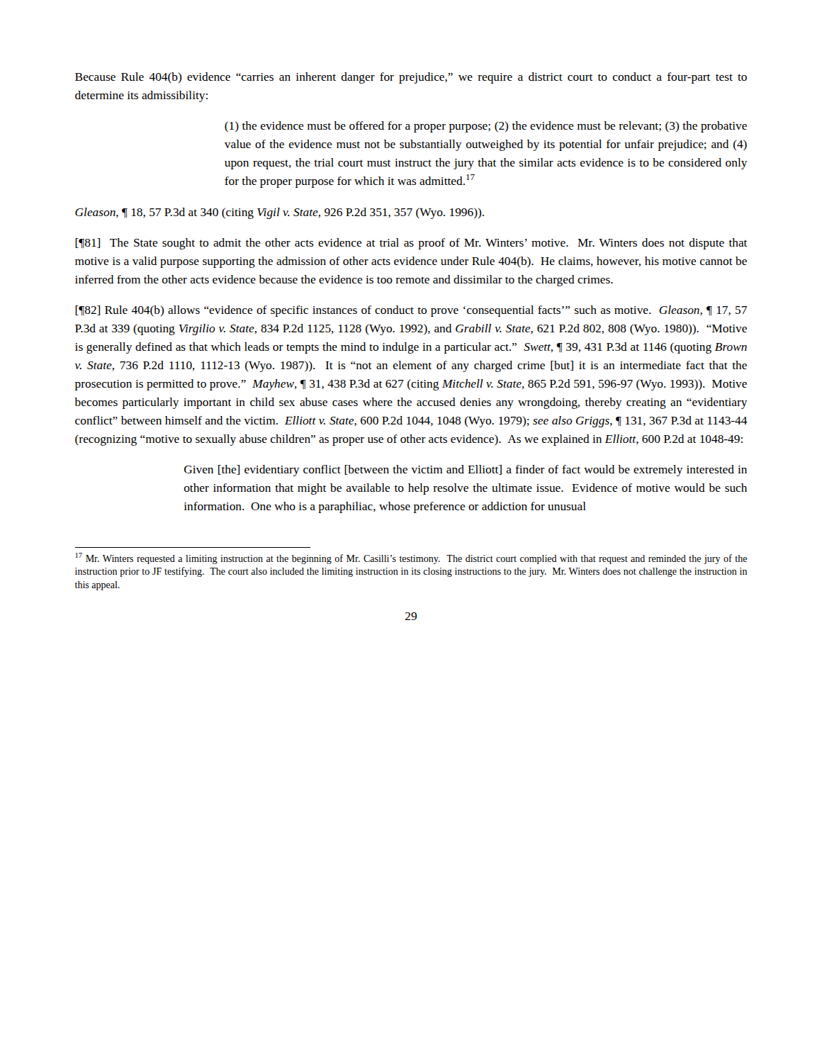Because Rule 404(b) evidence “carries an inherent danger for prejudice,” we require a district court to conduct a four-part test to determine its admissibility:
(1) the evidence must be offered for a proper purpose; (2) the evidence must be relevant; (3) the probative value of the evidence must not be substantially outweighed by its potential for unfair prejudice; and (4) upon request, the trial court must instruct the jury that the similar acts evidence is to be considered only for the proper purpose for which it was admitted.17
Gleason, ¶ 18, 57 P.3d at 340 (citing Vigil v. State, 926 P.2d 351, 357 (Wyo. 1996)).
[¶81] The State sought to admit the other acts evidence at trial as proof of Mr. Winters’ motive. Mr. Winters does not dispute that motive is a valid purpose supporting the admission of other acts evidence under Rule 404(b). He claims, however, his motive cannot be inferred from the other acts evidence because the evidence is too remote and dissimilar to the charged crimes.
[¶82] Rule 404(b) allows “evidence of specific instances of conduct to prove ‘consequential facts’” such as motive. Gleason, ¶ 17, 57 P.3d at 339 (quoting Virgilio v. State, 834 P.2d 1125, 1128 (Wyo. 1992), and Grabill v. State, 621 P.2d 802, 808 (Wyo. 1980)). “Motive is generally defined as that which leads or tempts the mind to indulge in a particular act.” Swett, ¶ 39, 431 P.3d at 1146 (quoting Brown v. State, 736 P.2d 1110, 1112-13 (Wyo. 1987)). It is “not an element of any charged crime [but] it is an intermediate fact that the prosecution is permitted to prove.” Mayhew, ¶ 31, 438 P.3d at 627 (citing Mitchell v. State, 865 P.2d 591, 596-97 (Wyo. 1993)). Motive becomes particularly important in child sex abuse cases where the accused denies any wrongdoing, thereby creating an “evidentiary conflict” between himself and the victim. Elliott v. State, 600 P.2d 1044, 1048 (Wyo. 1979); see also Griggs, ¶ 131, 367 P.3d at 1143-44 (recognizing “motive to sexually abuse children” as proper use of other acts evidence). As we explained in Elliott, 600 P.2d at 1048-49:
Given [the] evidentiary conflict [between the victim and Elliott] a finder of fact would be extremely interested in other information that might be available to help resolve the ultimate issue. Evidence of motive would be such information. One who is a paraphiliac, whose preference or addiction for unusual
17 Mr. Winters requested a limiting instruction at the beginning of Mr. Casilli’s testimony. The district court complied with that request and reminded the jury of the instruction prior to JF testifying. The court also included the limiting instruction in its closing instructions to the jury. Mr. Winters does not challenge the instruction in this appeal.
29